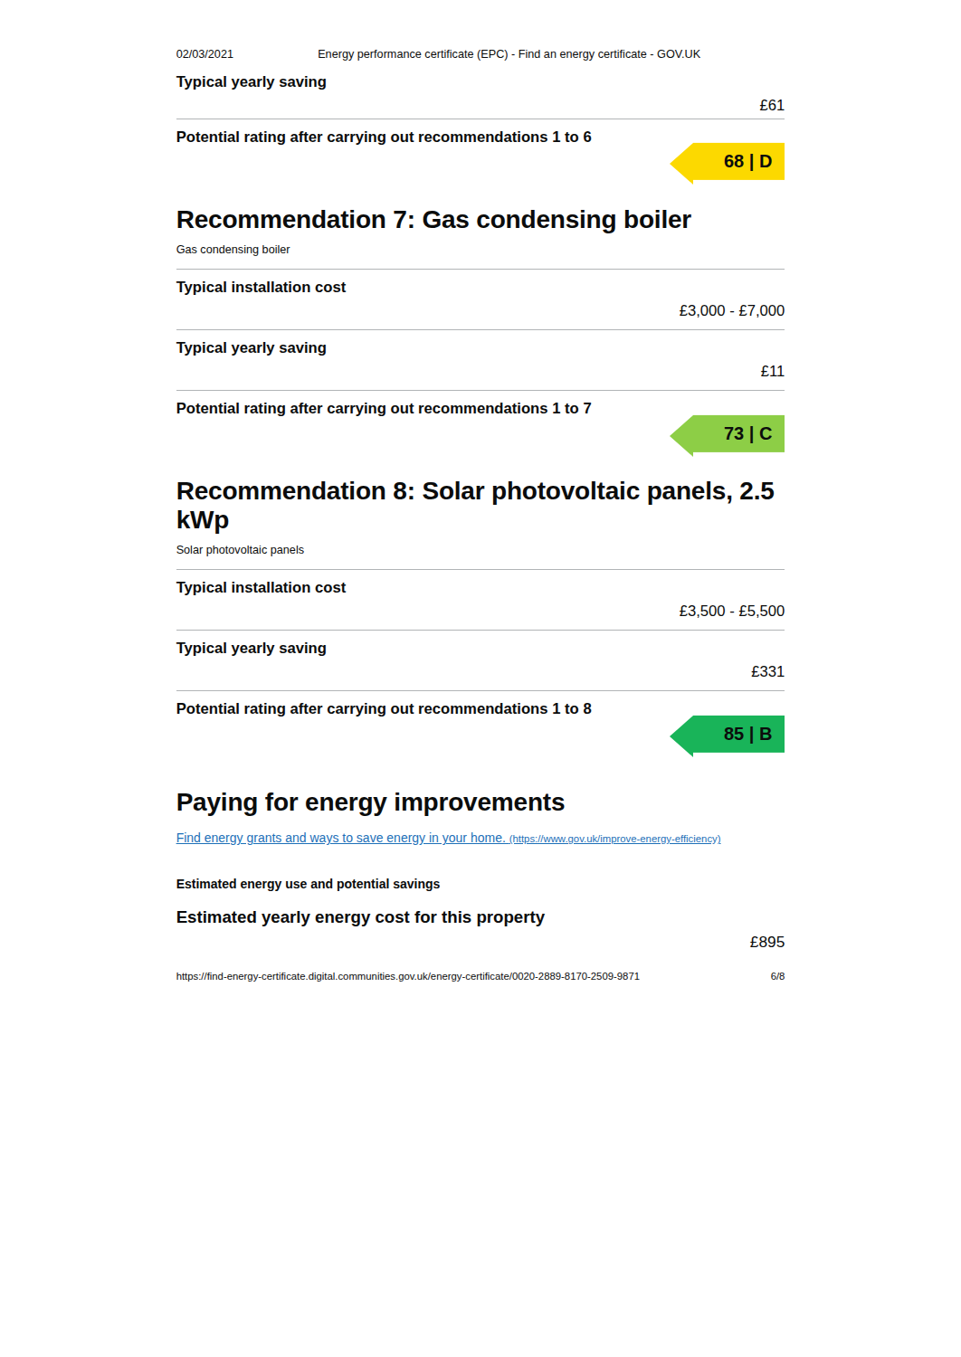02/03/2021
Energy performance certificate (EPC) - Find an energy certificate - GOV.UK
Typical yearly saving
£61
Potential rating after carrying out recommendations 1 to 6
68 | D
Recommendation 7: Gas condensing boiler
Gas condensing boiler
Typical installation cost
£3,000 - £7,000
Typical yearly saving
£11
Potential rating after carrying out recommendations 1 to 7
73 | C
Recommendation 8: Solar photovoltaic panels, 2.5 kWp
Solar photovoltaic panels
Typical installation cost
£3,500 - £5,500
Typical yearly saving
£331
Potential rating after carrying out recommendations 1 to 8
85 | B
Paying for energy improvements
Find energy grants and ways to save energy in your home. (https://www.gov.uk/improve-energy-efficiency)
Estimated energy use and potential savings
Estimated yearly energy cost for this property
£895
https://find-energy-certificate.digital.communities.gov.uk/energy-certificate/0020-2889-8170-2509-9871
6/8